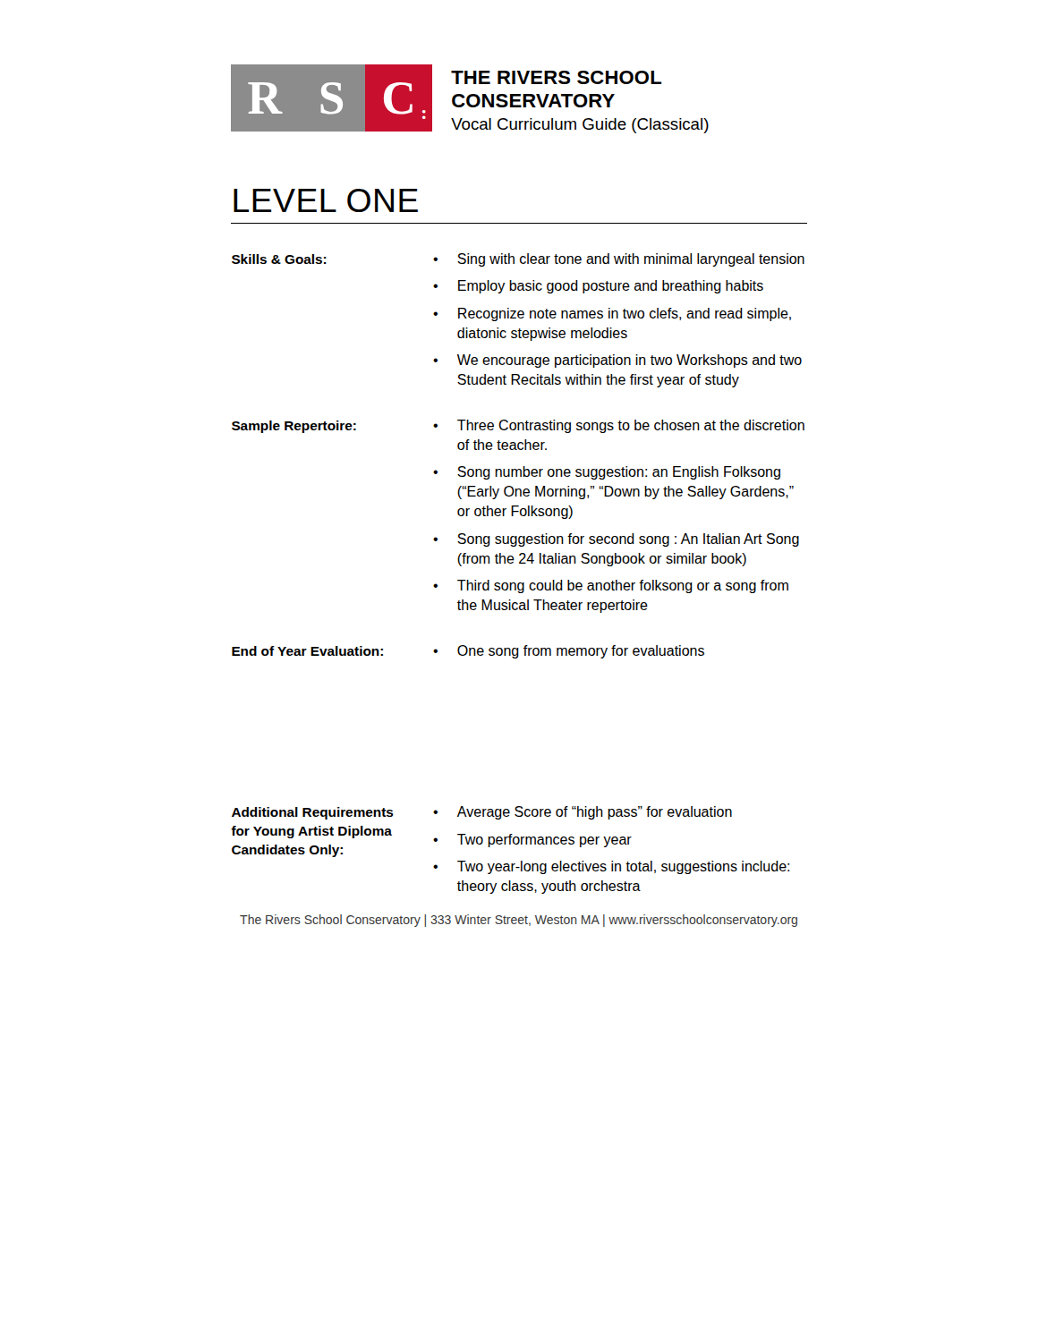R
S
C:
The Rivers School Conservatory
Vocal Curriculum Guide (Classical)
LEVEL ONE
Skills & Goals:
Sing with clear tone and with minimal laryngeal tension
Employ basic good posture and breathing habits
Recognize note names in two clefs, and read simple, diatonic stepwise melodies
We encourage participation in two Workshops and two Student Recitals within the first year of study
Sample Repertoire:
Three Contrasting songs to be chosen at the discretion of the teacher.
Song number one suggestion: an English Folksong (“Early One Morning,” “Down by the Salley Gardens,” or other Folksong)
Song suggestion for second song : An Italian Art Song (from the 24 Italian Songbook or similar book)
Third song could be another folksong or a song from the Musical Theater repertoire
End of Year Evaluation:
One song from memory for evaluations
Additional Requirements for Young Artist Diploma Candidates Only:
Average Score of “high pass” for evaluation
Two performances per year
Two year-long electives in total, suggestions include:
theory class, youth orchestra
The Rivers School Conservatory | 333 Winter Street, Weston MA | www.riversschoolconservatory.org